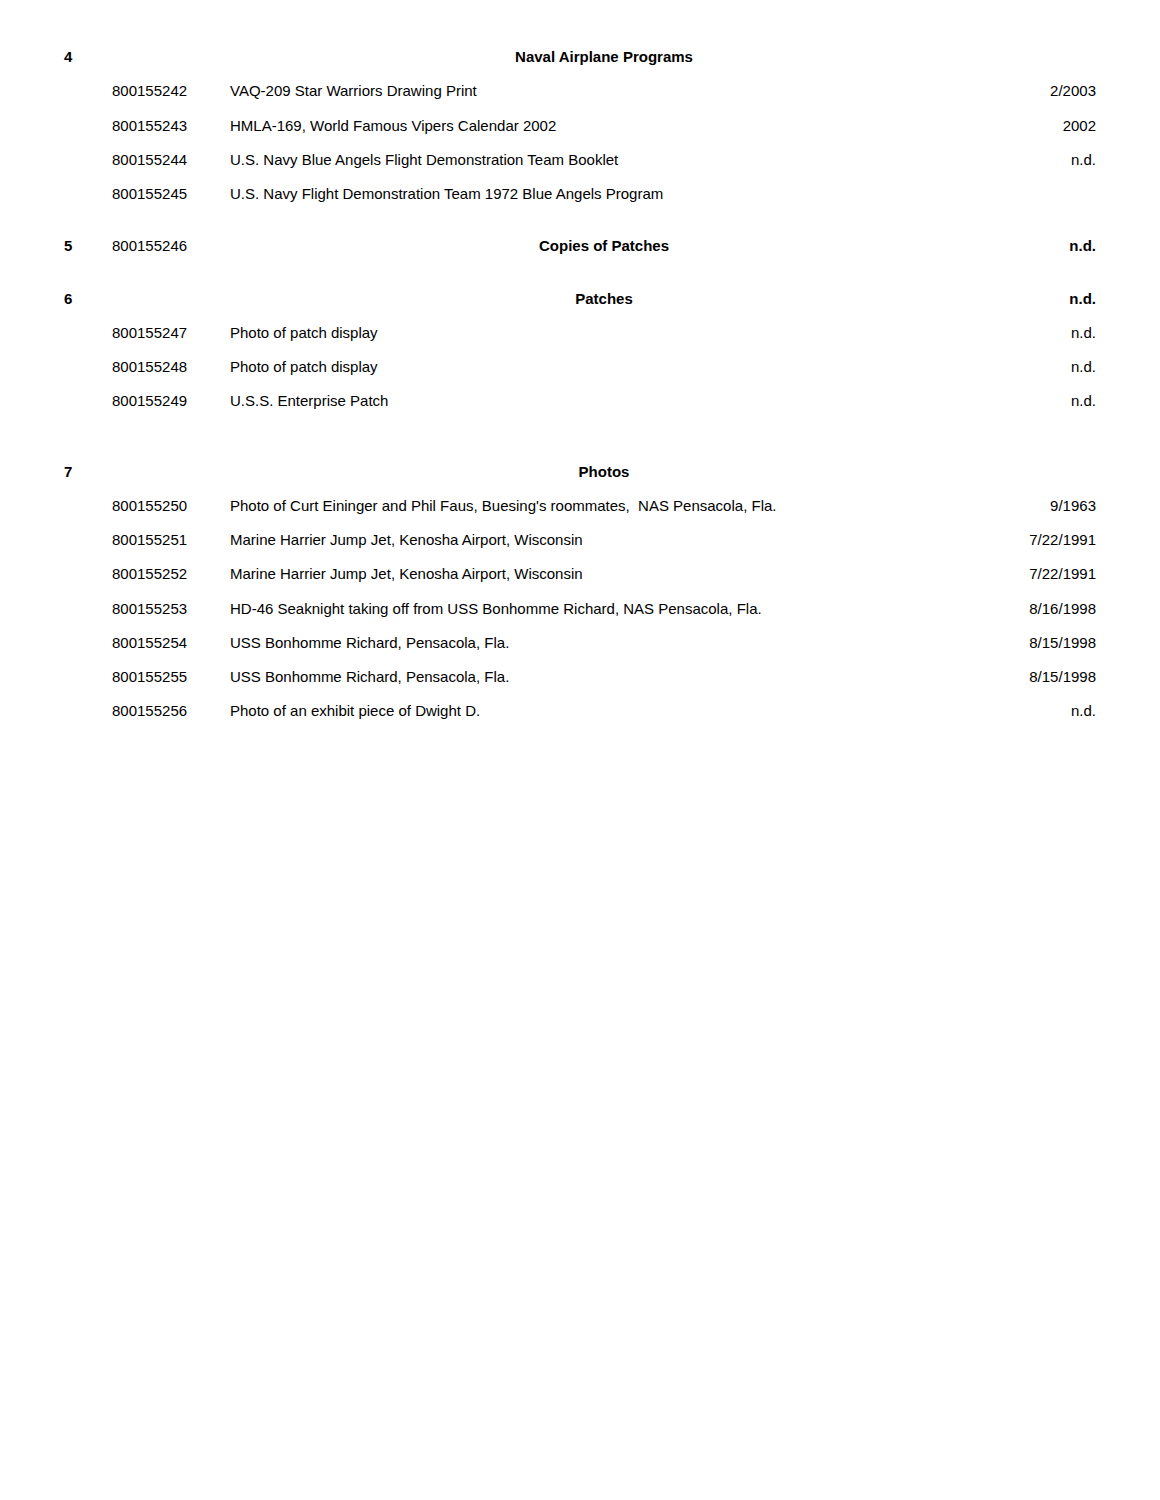| 4 | | Naval Airplane Programs | |
| | 800155242 | VAQ-209 Star Warriors Drawing Print | 2/2003 |
| | 800155243 | HMLA-169, World Famous Vipers Calendar 2002 | 2002 |
| | 800155244 | U.S. Navy Blue Angels Flight Demonstration Team Booklet | n.d. |
| | 800155245 | U.S. Navy Flight Demonstration Team 1972 Blue Angels Program | |
| 5 | 800155246 | Copies of Patches | n.d. |
| 6 | | Patches | n.d. |
| | 800155247 | Photo of patch display | n.d. |
| | 800155248 | Photo of patch display | n.d. |
| | 800155249 | U.S.S. Enterprise Patch | n.d. |
| 7 | | Photos | |
| | 800155250 | Photo of Curt Eininger and Phil Faus, Buesing's roommates, NAS Pensacola, Fla. | 9/1963 |
| | 800155251 | Marine Harrier Jump Jet, Kenosha Airport, Wisconsin | 7/22/1991 |
| | 800155252 | Marine Harrier Jump Jet, Kenosha Airport, Wisconsin | 7/22/1991 |
| | 800155253 | HD-46 Seaknight taking off from USS Bonhomme Richard, NAS Pensacola, Fla. | 8/16/1998 |
| | 800155254 | USS Bonhomme Richard, Pensacola, Fla. | 8/15/1998 |
| | 800155255 | USS Bonhomme Richard, Pensacola, Fla. | 8/15/1998 |
| | 800155256 | Photo of an exhibit piece of Dwight D. | n.d. |